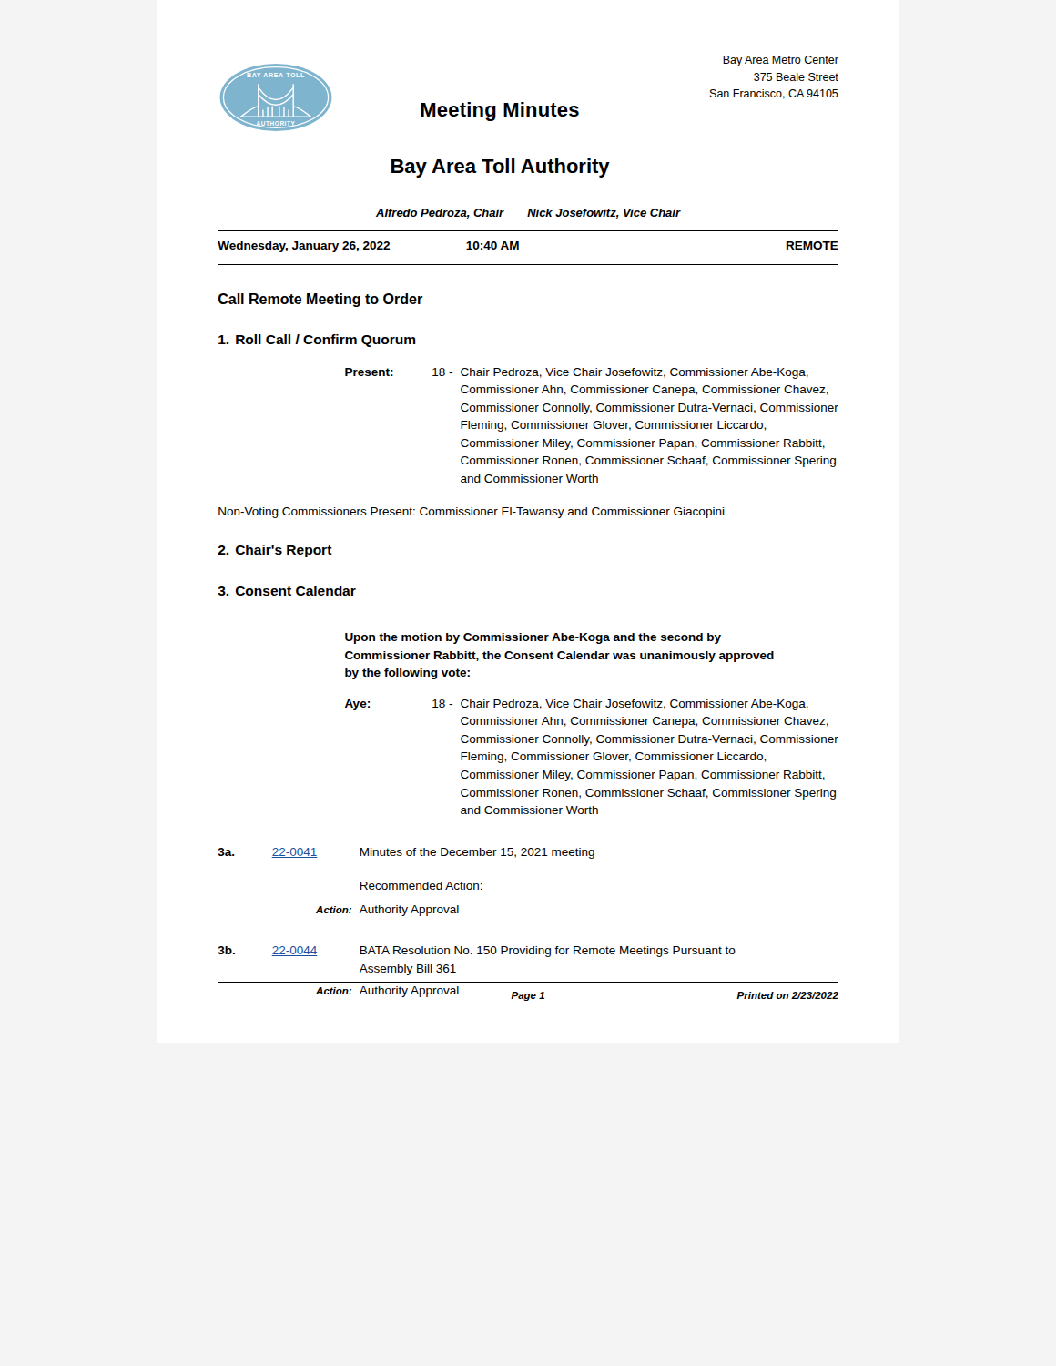BAY AREA TOLL AUTHORITY
Meeting Minutes
Bay Area Toll Authority
Bay Area Metro Center
375 Beale Street
San Francisco, CA 94105
Alfredo Pedroza, Chair Nick Josefowitz, Vice Chair
Wednesday, January 26, 2022
10:40 AM
REMOTE
Call Remote Meeting to Order
1. Roll Call / Confirm Quorum
Present:
18 -
Chair Pedroza, Vice Chair Josefowitz, Commissioner Abe-Koga, Commissioner Ahn, Commissioner Canepa, Commissioner Chavez, Commissioner Connolly, Commissioner Dutra-Vernaci, Commissioner Fleming, Commissioner Glover, Commissioner Liccardo, Commissioner Miley, Commissioner Papan, Commissioner Rabbitt, Commissioner Ronen, Commissioner Schaaf, Commissioner Spering and Commissioner Worth
Non-Voting Commissioners Present: Commissioner El-Tawansy and Commissioner Giacopini
2. Chair's Report
3. Consent Calendar
Upon the motion by Commissioner Abe-Koga and the second by Commissioner Rabbitt, the Consent Calendar was unanimously approved by the following vote:
Aye:
18 -
Chair Pedroza, Vice Chair Josefowitz, Commissioner Abe-Koga, Commissioner Ahn, Commissioner Canepa, Commissioner Chavez, Commissioner Connolly, Commissioner Dutra-Vernaci, Commissioner Fleming, Commissioner Glover, Commissioner Liccardo, Commissioner Miley, Commissioner Papan, Commissioner Rabbitt, Commissioner Ronen, Commissioner Schaaf, Commissioner Spering and Commissioner Worth
3a.
22-0041
Minutes of the December 15, 2021 meeting
Recommended Action:
Action:
Authority Approval
3b.
22-0044
BATA Resolution No. 150 Providing for Remote Meetings Pursuant to Assembly Bill 361
Action:
Authority Approval
Page 1
Printed on 2/23/2022